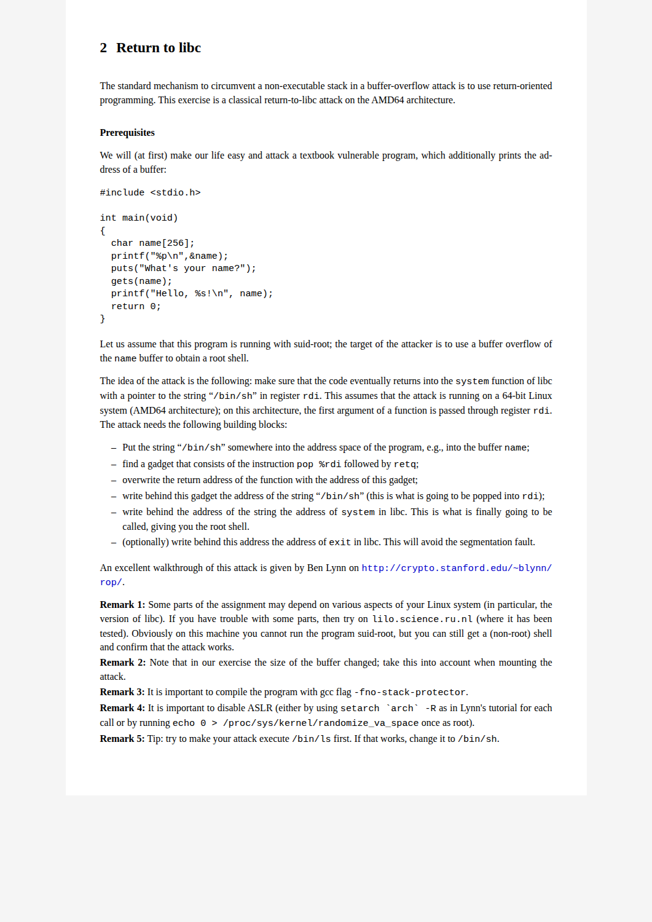2 Return to libc
The standard mechanism to circumvent a non-executable stack in a buffer-overflow attack is to use return-oriented programming. This exercise is a classical return-to-libc attack on the AMD64 architecture.
Prerequisites
We will (at first) make our life easy and attack a textbook vulnerable program, which additionally prints the address of a buffer:
#include <stdio.h>

int main(void)
{
  char name[256];
  printf("%p\n",&name);
  puts("What's your name?");
  gets(name);
  printf("Hello, %s!\n", name);
  return 0;
}
Let us assume that this program is running with suid-root; the target of the attacker is to use a buffer overflow of the name buffer to obtain a root shell.
The idea of the attack is the following: make sure that the code eventually returns into the system function of libc with a pointer to the string “/bin/sh” in register rdi. This assumes that the attack is running on a 64-bit Linux system (AMD64 architecture); on this architecture, the first argument of a function is passed through register rdi. The attack needs the following building blocks:
Put the string “/bin/sh” somewhere into the address space of the program, e.g., into the buffer name;
find a gadget that consists of the instruction pop %rdi followed by retq;
overwrite the return address of the function with the address of this gadget;
write behind this gadget the address of the string “/bin/sh” (this is what is going to be popped into rdi);
write behind the address of the string the address of system in libc. This is what is finally going to be called, giving you the root shell.
(optionally) write behind this address the address of exit in libc. This will avoid the segmentation fault.
An excellent walkthrough of this attack is given by Ben Lynn on http://crypto.stanford.edu/~blynn/rop/.
Remark 1: Some parts of the assignment may depend on various aspects of your Linux system (in particular, the version of libc). If you have trouble with some parts, then try on lilo.science.ru.nl (where it has been tested). Obviously on this machine you cannot run the program suid-root, but you can still get a (non-root) shell and confirm that the attack works.
Remark 2: Note that in our exercise the size of the buffer changed; take this into account when mounting the attack.
Remark 3: It is important to compile the program with gcc flag -fno-stack-protector.
Remark 4: It is important to disable ASLR (either by using setarch `arch` -R as in Lynn's tutorial for each call or by running echo 0 > /proc/sys/kernel/randomize_va_space once as root).
Remark 5: Tip: try to make your attack execute /bin/ls first. If that works, change it to /bin/sh.